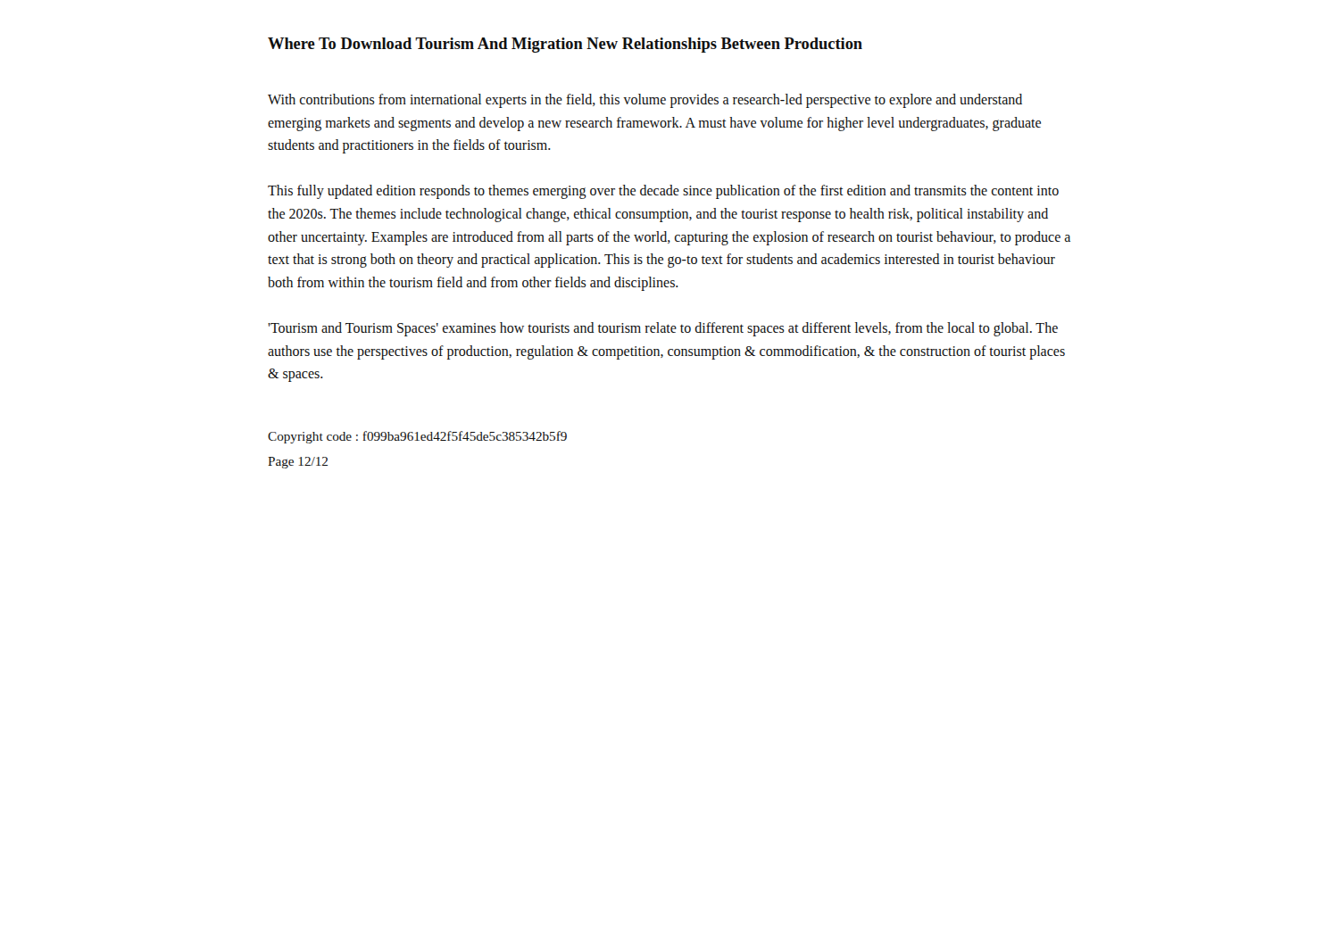Where To Download Tourism And Migration New Relationships Between Production
With contributions from international experts in the field, this volume provides a research-led perspective to explore and understand emerging markets and segments and develop a new research framework. A must have volume for higher level undergraduates, graduate students and practitioners in the fields of tourism.
This fully updated edition responds to themes emerging over the decade since publication of the first edition and transmits the content into the 2020s. The themes include technological change, ethical consumption, and the tourist response to health risk, political instability and other uncertainty. Examples are introduced from all parts of the world, capturing the explosion of research on tourist behaviour, to produce a text that is strong both on theory and practical application. This is the go-to text for students and academics interested in tourist behaviour both from within the tourism field and from other fields and disciplines.
'Tourism and Tourism Spaces' examines how tourists and tourism relate to different spaces at different levels, from the local to global. The authors use the perspectives of production, regulation & competition, consumption & commodification, & the construction of tourist places & spaces.
Copyright code : f099ba961ed42f5f45de5c385342b5f9
Page 12/12